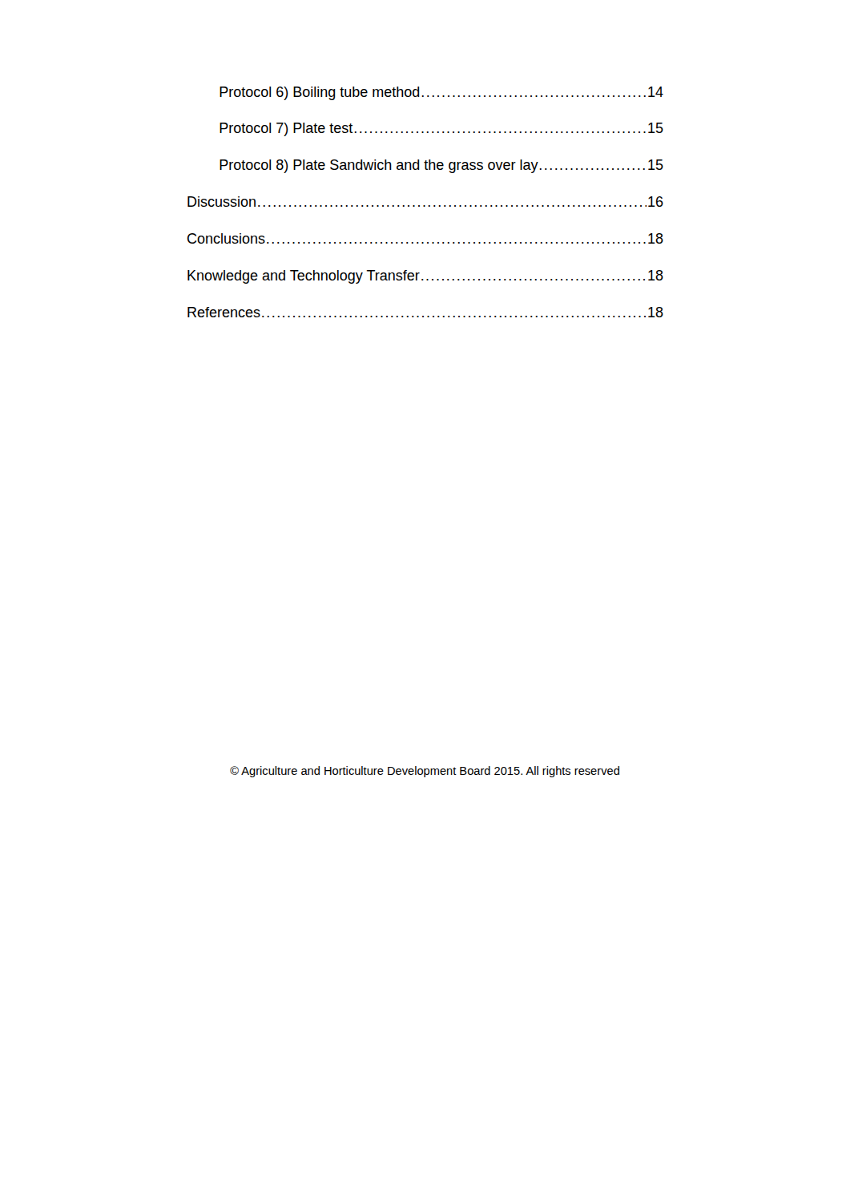Protocol 6) Boiling tube method ......................................................................... 14
Protocol 7) Plate test ......................................................................................... 15
Protocol 8) Plate Sandwich and the grass over lay .......................................... 15
Discussion ........................................................................................................... 16
Conclusions ......................................................................................................... 18
Knowledge and Technology Transfer .................................................................. 18
References ........................................................................................................... 18
© Agriculture and Horticulture Development Board 2015. All rights reserved